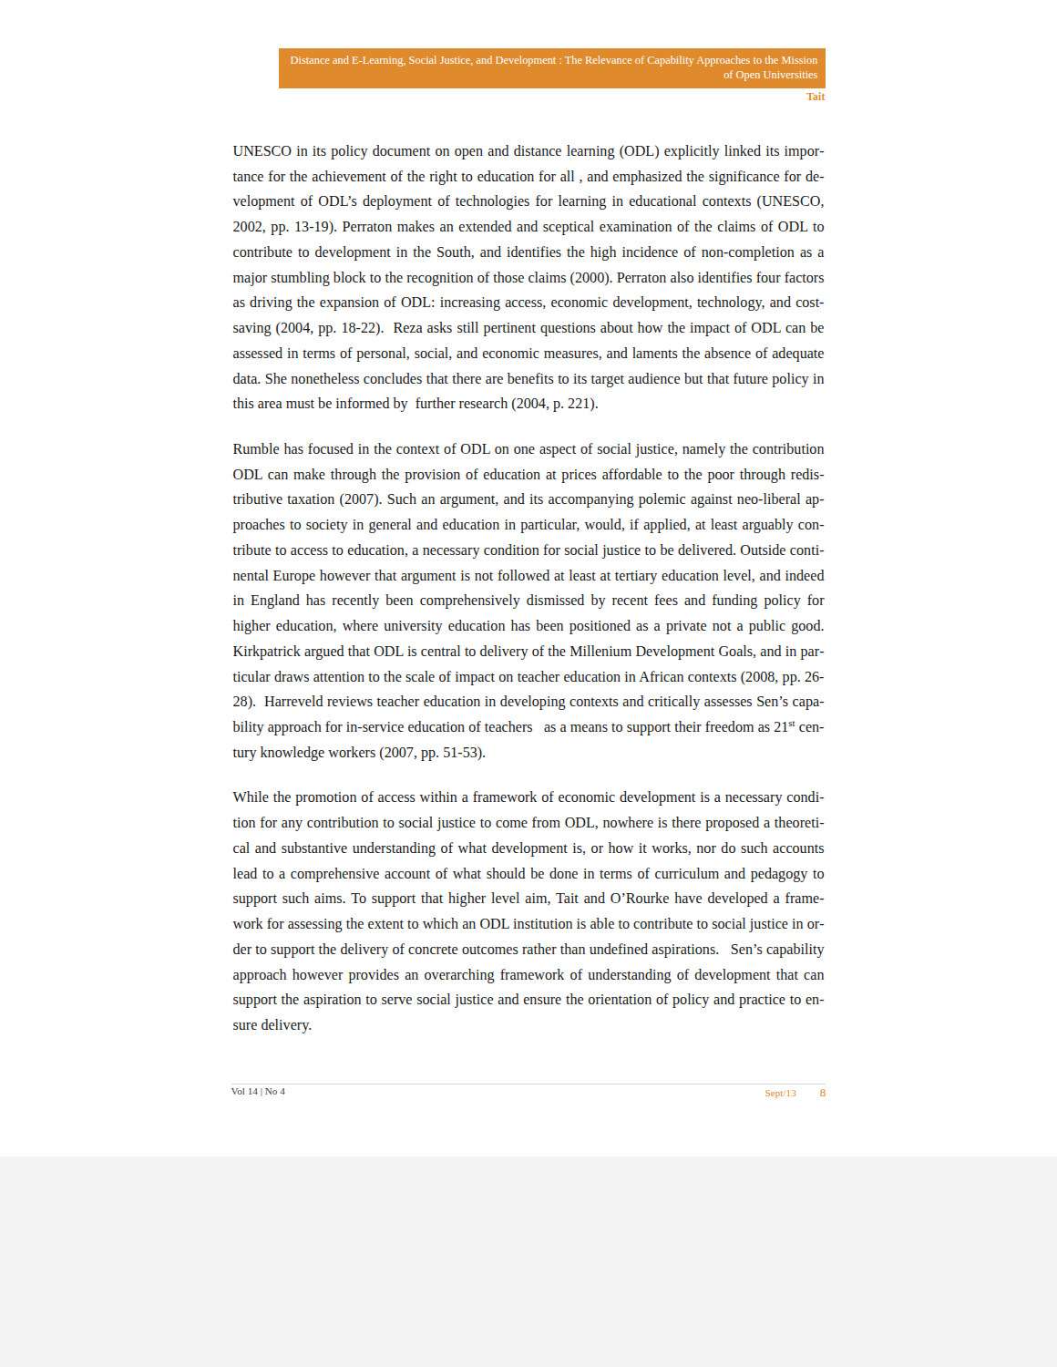Distance and E-Learning, Social Justice, and Development : The Relevance of Capability Approaches to the Mission of Open Universities
Tait
UNESCO in its policy document on open and distance learning (ODL) explicitly linked its importance for the achievement of the right to education for all , and emphasized the significance for development of ODL’s deployment of technologies for learning in educational contexts (UNESCO, 2002, pp. 13-19). Perraton makes an extended and sceptical examination of the claims of ODL to contribute to development in the South, and identifies the high incidence of non-completion as a major stumbling block to the recognition of those claims (2000). Perraton also identifies four factors as driving the expansion of ODL: increasing access, economic development, technology, and cost-saving (2004, pp. 18-22). Reza asks still pertinent questions about how the impact of ODL can be assessed in terms of personal, social, and economic measures, and laments the absence of adequate data. She nonetheless concludes that there are benefits to its target audience but that future policy in this area must be informed by further research (2004, p. 221).
Rumble has focused in the context of ODL on one aspect of social justice, namely the contribution ODL can make through the provision of education at prices affordable to the poor through redistributive taxation (2007). Such an argument, and its accompanying polemic against neo-liberal approaches to society in general and education in particular, would, if applied, at least arguably contribute to access to education, a necessary condition for social justice to be delivered. Outside continental Europe however that argument is not followed at least at tertiary education level, and indeed in England has recently been comprehensively dismissed by recent fees and funding policy for higher education, where university education has been positioned as a private not a public good. Kirkpatrick argued that ODL is central to delivery of the Millenium Development Goals, and in particular draws attention to the scale of impact on teacher education in African contexts (2008, pp. 26-28). Harreveld reviews teacher education in developing contexts and critically assesses Sen’s capability approach for in-service education of teachers as a means to support their freedom as 21st century knowledge workers (2007, pp. 51-53).
While the promotion of access within a framework of economic development is a necessary condition for any contribution to social justice to come from ODL, nowhere is there proposed a theoretical and substantive understanding of what development is, or how it works, nor do such accounts lead to a comprehensive account of what should be done in terms of curriculum and pedagogy to support such aims. To support that higher level aim, Tait and O’Rourke have developed a framework for assessing the extent to which an ODL institution is able to contribute to social justice in order to support the delivery of concrete outcomes rather than undefined aspirations. Sen’s capability approach however provides an overarching framework of understanding of development that can support the aspiration to serve social justice and ensure the orientation of policy and practice to ensure delivery.
Vol 14 | No 4
Sept/138